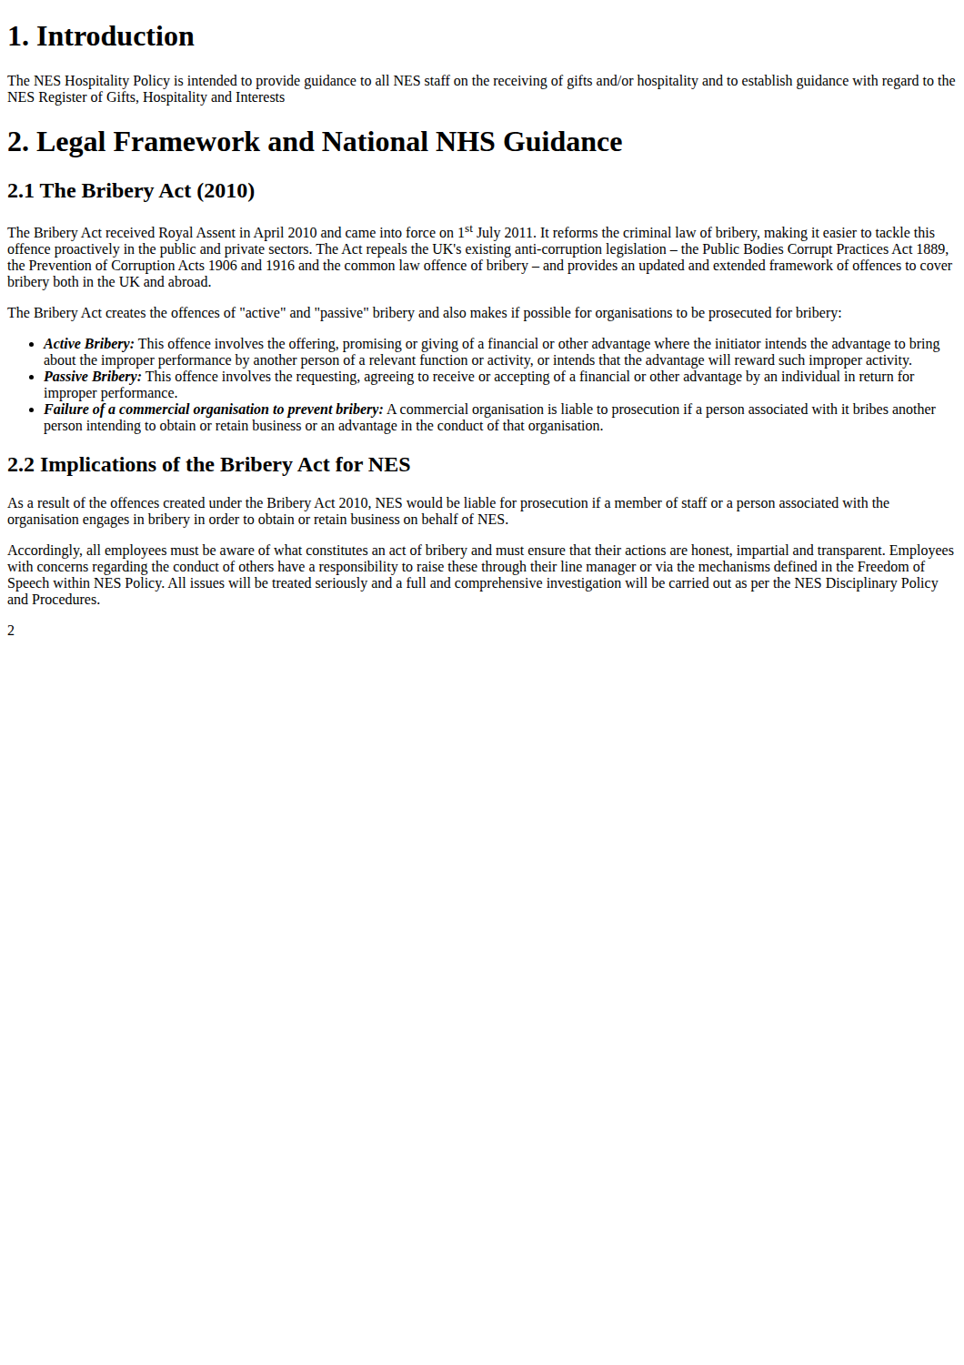1. Introduction
The NES Hospitality Policy is intended to provide guidance to all NES staff on the receiving of gifts and/or hospitality and to establish guidance with regard to the NES Register of Gifts, Hospitality and Interests
2. Legal Framework and National NHS Guidance
2.1 The Bribery Act (2010)
The Bribery Act received Royal Assent in April 2010 and came into force on 1st July 2011. It reforms the criminal law of bribery, making it easier to tackle this offence proactively in the public and private sectors. The Act repeals the UK's existing anti-corruption legislation – the Public Bodies Corrupt Practices Act 1889, the Prevention of Corruption Acts 1906 and 1916 and the common law offence of bribery – and provides an updated and extended framework of offences to cover bribery both in the UK and abroad.
The Bribery Act creates the offences of "active" and "passive" bribery and also makes if possible for organisations to be prosecuted for bribery:
Active Bribery: This offence involves the offering, promising or giving of a financial or other advantage where the initiator intends the advantage to bring about the improper performance by another person of a relevant function or activity, or intends that the advantage will reward such improper activity.
Passive Bribery: This offence involves the requesting, agreeing to receive or accepting of a financial or other advantage by an individual in return for improper performance.
Failure of a commercial organisation to prevent bribery: A commercial organisation is liable to prosecution if a person associated with it bribes another person intending to obtain or retain business or an advantage in the conduct of that organisation.
2.2 Implications of the Bribery Act for NES
As a result of the offences created under the Bribery Act 2010, NES would be liable for prosecution if a member of staff or a person associated with the organisation engages in bribery in order to obtain or retain business on behalf of NES.
Accordingly, all employees must be aware of what constitutes an act of bribery and must ensure that their actions are honest, impartial and transparent. Employees with concerns regarding the conduct of others have a responsibility to raise these through their line manager or via the mechanisms defined in the Freedom of Speech within NES Policy. All issues will be treated seriously and a full and comprehensive investigation will be carried out as per the NES Disciplinary Policy and Procedures.
2